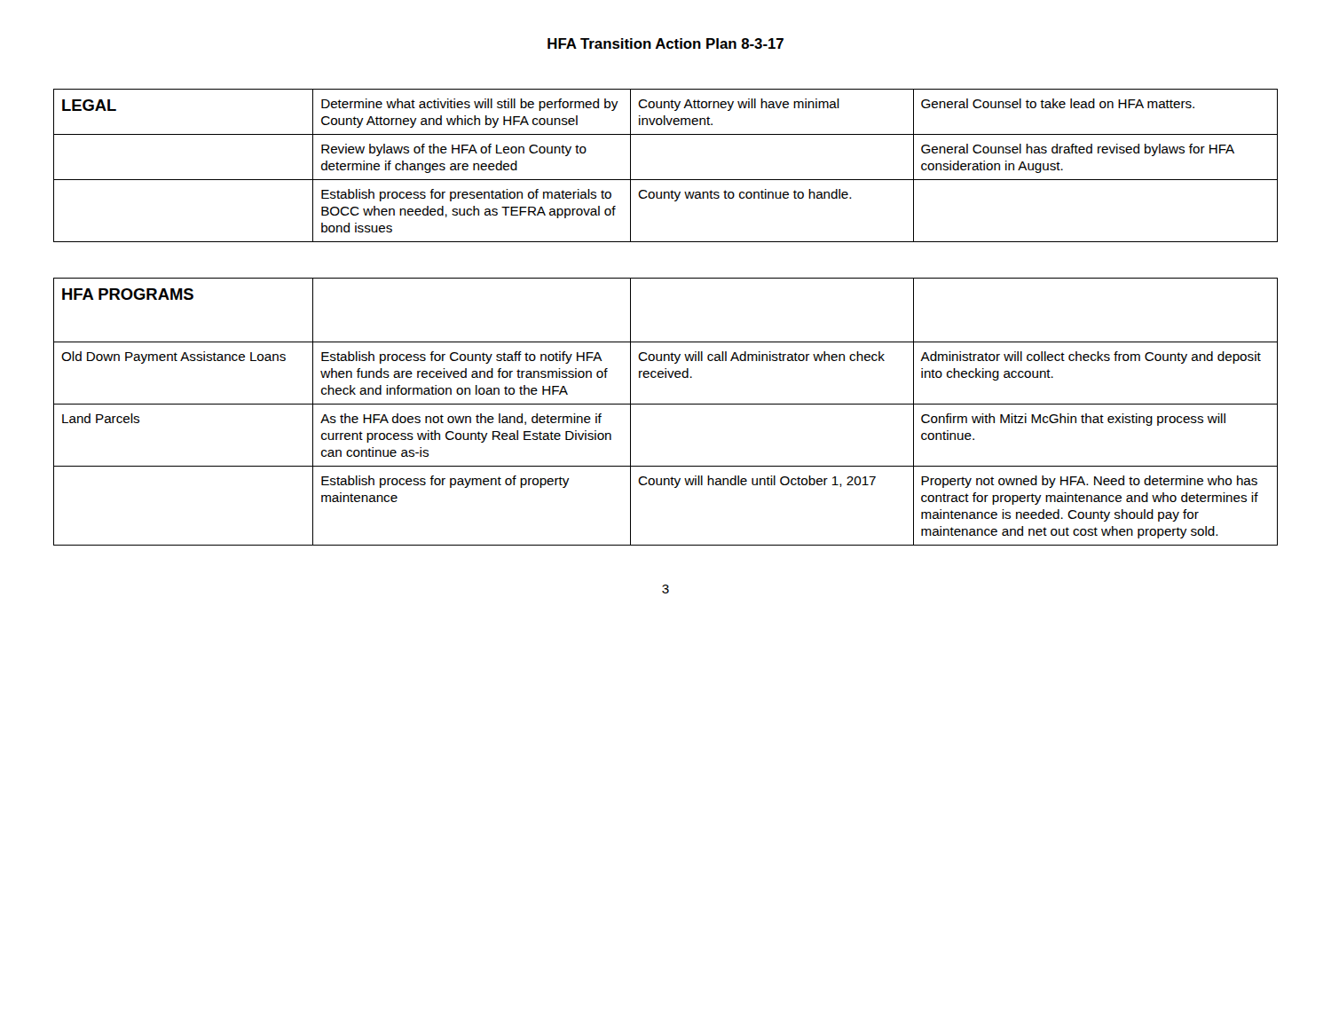HFA Transition Action Plan 8-3-17
| LEGAL | Determine what activities will still be performed by County Attorney and which by HFA counsel | County Attorney will have minimal involvement. | General Counsel to take lead on HFA matters. |
| | Review bylaws of the HFA of Leon County to determine if changes are needed | | General Counsel has drafted revised bylaws for HFA consideration in August. |
| | Establish process for presentation of materials to BOCC when needed, such as TEFRA approval of bond issues | County wants to continue to handle. | |
| HFA PROGRAMS | | | |
| Old Down Payment Assistance Loans | Establish process for County staff to notify HFA when funds are received and for transmission of check and information on loan to the HFA | County will call Administrator when check received. | Administrator will collect checks from County and deposit into checking account. |
| Land Parcels | As the HFA does not own the land, determine if current process with County Real Estate Division can continue as-is | | Confirm with Mitzi McGhin that existing process will continue. |
| | Establish process for payment of property maintenance | County will handle until October 1, 2017 | Property not owned by HFA. Need to determine who has contract for property maintenance and who determines if maintenance is needed. County should pay for maintenance and net out cost when property sold. |
3